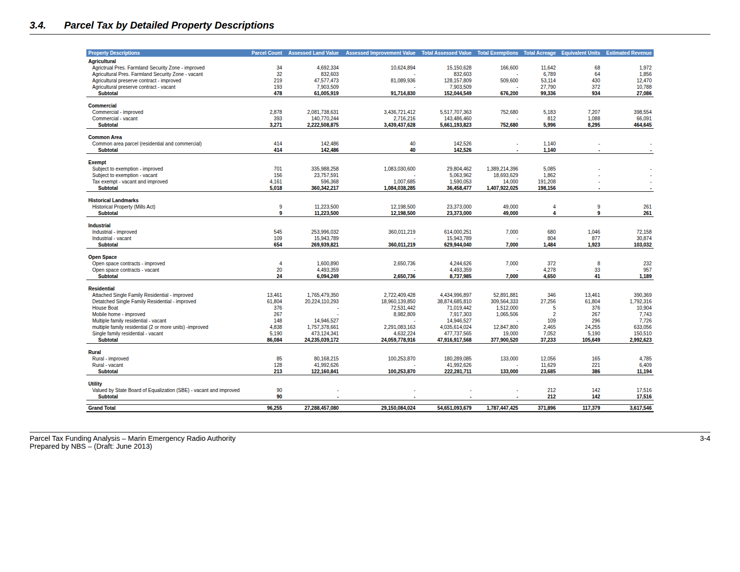3.4. Parcel Tax by Detailed Property Descriptions
| Property Descriptions | Parcel Count | Assessed Land Value | Assessed Improvement Value | Total Assessed Value | Total Exemptions | Total Acreage | Equivalent Units | Estimated Revenue |
| --- | --- | --- | --- | --- | --- | --- | --- | --- |
| Agricultural |
| Agrictrual Pres. Farmland Security Zone - improved | 34 | 4,692,334 | 10,624,894 | 15,150,628 | 166,600 | 11,642 | 68 | 1,972 |
| Agricultural Pres. Farmland Security Zone - vacant | 32 | 832,603 | - | 832,603 | - | 6,789 | 64 | 1,856 |
| Agricultural preserve contract - improved | 219 | 47,577,473 | 81,089,936 | 128,157,809 | 509,600 | 53,114 | 430 | 12,470 |
| Agricultural preserve contract - vacant | 193 | 7,903,509 | - | 7,903,509 | - | 27,790 | 372 | 10,788 |
| Subtotal | 478 | 61,005,919 | 91,714,830 | 152,044,549 | 676,200 | 99,336 | 934 | 27,086 |
| Commercial |
| Commercial - improved | 2,878 | 2,081,738,631 | 3,436,721,412 | 5,517,707,363 | 752,680 | 5,183 | 7,207 | 398,554 |
| Commercial - vacant | 393 | 140,770,244 | 2,716,216 | 143,486,460 | - | 812 | 1,088 | 66,091 |
| Subtotal | 3,271 | 2,222,508,875 | 3,439,437,628 | 5,661,193,823 | 752,680 | 5,996 | 8,295 | 464,645 |
| Common Area |
| Common area parcel (residential and commercial) | 414 | 142,486 | 40 | 142,526 | - | 1,140 | - | - |
| Subtotal | 414 | 142,486 | 40 | 142,526 | - | 1,140 | - | - |
| Exempt |
| Subject to exemption - improved | 701 | 335,988,258 | 1,083,030,600 | 29,804,462 | 1,389,214,396 | 5,085 | - | - |
| Subject to exemption - vacant | 156 | 23,757,591 | - | 5,063,962 | 18,693,629 | 1,862 | - | - |
| Tax exempt - vacant and improved | 4,161 | 596,368 | 1,007,685 | 1,590,053 | 14,000 | 191,208 | - | - |
| Subtotal | 5,018 | 360,342,217 | 1,084,038,285 | 36,458,477 | 1,407,922,025 | 198,156 | - | - |
| Historical Landmarks |
| Historical Property (Mills Act) | 9 | 11,223,500 | 12,198,500 | 23,373,000 | 49,000 | 4 | 9 | 261 |
| Subtotal | 9 | 11,223,500 | 12,198,500 | 23,373,000 | 49,000 | 4 | 9 | 261 |
| Industrial |
| Industrial - improved | 545 | 253,996,032 | 360,011,219 | 614,000,251 | 7,000 | 680 | 1,046 | 72,158 |
| Industrial - vacant | 109 | 15,943,789 | - | 15,943,789 | - | 804 | 877 | 30,874 |
| Subtotal | 654 | 269,939,821 | 360,011,219 | 629,944,040 | 7,000 | 1,484 | 1,923 | 103,032 |
| Open Space |
| Open space contracts - improved | 4 | 1,600,890 | 2,650,736 | 4,244,626 | 7,000 | 372 | 8 | 232 |
| Open space contracts - vacant | 20 | 4,493,359 | - | 4,493,359 | - | 4,278 | 33 | 957 |
| Subtotal | 24 | 6,094,249 | 2,650,736 | 8,737,985 | 7,000 | 4,650 | 41 | 1,189 |
| Residential |
| Attached Single Family Residential - improved | 13,461 | 1,765,479,350 | 2,722,409,428 | 4,434,996,897 | 52,891,881 | 346 | 13,461 | 390,369 |
| Detatched Single Family Residential - improved | 61,804 | 20,224,110,293 | 18,960,139,850 | 38,874,685,810 | 309,564,333 | 27,256 | 61,804 | 1,792,316 |
| House Boat | 376 | - | 72,531,442 | 71,019,442 | 1,512,000 | 5 | 376 | 10,904 |
| Mobile home - improved | 267 | - | 8,982,809 | 7,917,303 | 1,065,506 | 2 | 267 | 7,743 |
| Multiple family residential - vacant | 148 | 14,946,527 | - | 14,946,527 | - | 109 | 296 | 7,726 |
| multiple family residential (2 or more units) -improved | 4,838 | 1,757,378,661 | 2,291,083,163 | 4,035,614,024 | 12,847,800 | 2,465 | 24,255 | 633,056 |
| Single family residential - vacant | 5,190 | 473,124,341 | 4,632,224 | 477,737,565 | 19,000 | 7,052 | 5,190 | 150,510 |
| Subtotal | 86,084 | 24,235,039,172 | 24,059,778,916 | 47,916,917,568 | 377,900,520 | 37,233 | 105,649 | 2,992,623 |
| Rural |
| Rural - improved | 85 | 80,168,215 | 100,253,870 | 180,289,085 | 133,000 | 12,056 | 165 | 4,785 |
| Rural - vacant | 128 | 41,992,626 | - | 41,992,626 | - | 11,629 | 221 | 6,409 |
| Subtotal | 213 | 122,160,841 | 100,253,870 | 222,281,711 | 133,000 | 23,685 | 386 | 11,194 |
| Utility |
| Valued by State Board of Equalization (SBE) - vacant and improved | 90 | - | - | - | - | 212 | 142 | 17,516 |
| Subtotal | 90 | - | - | - | - | 212 | 142 | 17,516 |
| Grand Total | 96,255 | 27,288,457,080 | 29,150,084,024 | 54,651,093,679 | 1,787,447,425 | 371,896 | 117,379 | 3,617,546 |
Parcel Tax Funding Analysis – Marin Emergency Radio Authority
Prepared by NBS – (Draft: June 2013) 3-4